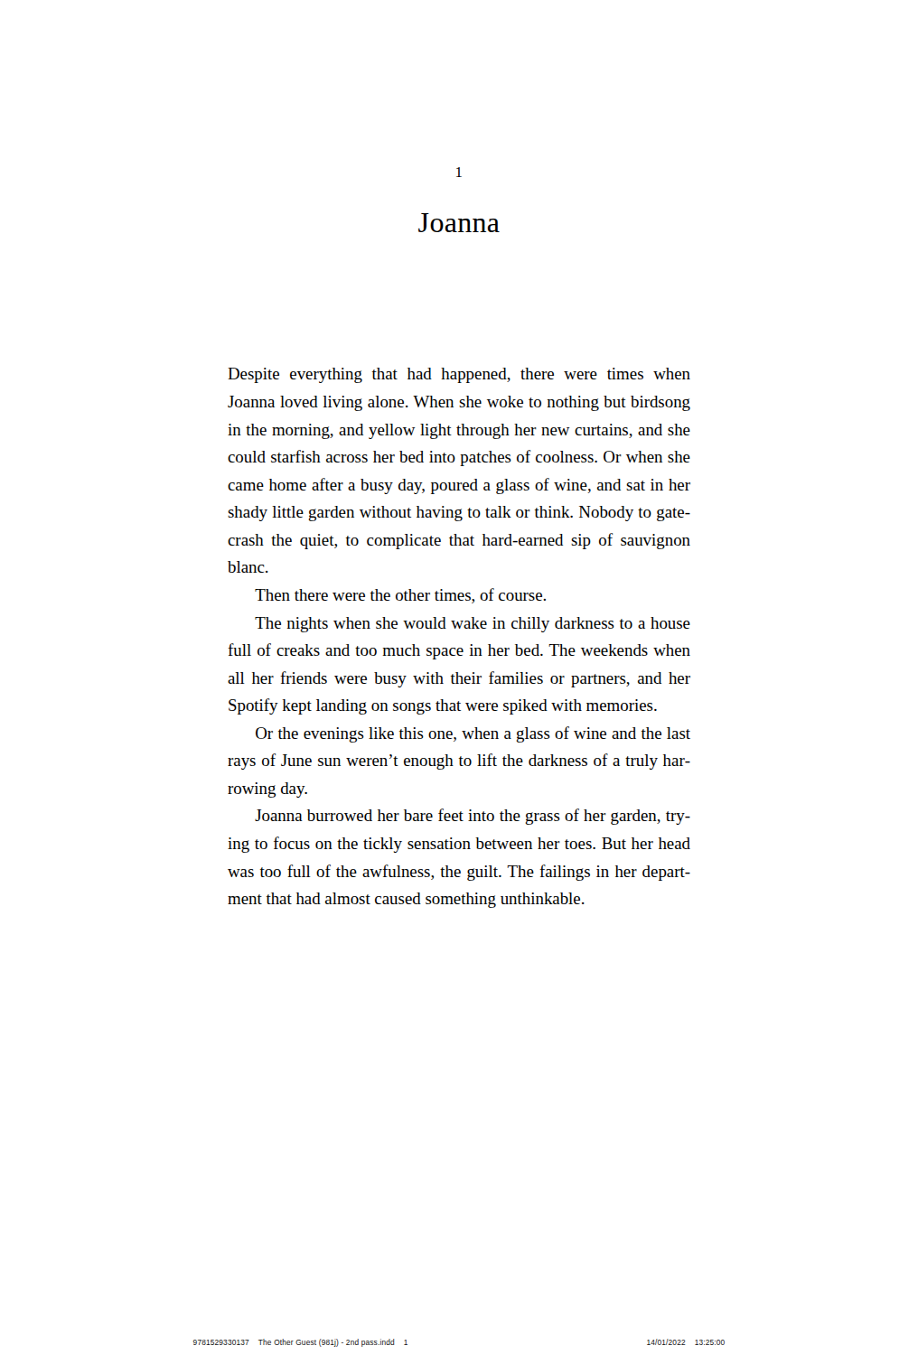1
Joanna
Despite everything that had happened, there were times when Joanna loved living alone. When she woke to nothing but birdsong in the morning, and yellow light through her new curtains, and she could starfish across her bed into patches of coolness. Or when she came home after a busy day, poured a glass of wine, and sat in her shady little garden without having to talk or think. Nobody to gate-crash the quiet, to complicate that hard-earned sip of sauvignon blanc.
Then there were the other times, of course.
The nights when she would wake in chilly darkness to a house full of creaks and too much space in her bed. The weekends when all her friends were busy with their families or partners, and her Spotify kept landing on songs that were spiked with memories.
Or the evenings like this one, when a glass of wine and the last rays of June sun weren’t enough to lift the darkness of a truly harrowing day.
Joanna burrowed her bare feet into the grass of her garden, trying to focus on the tickly sensation between her toes. But her head was too full of the awfulness, the guilt. The failings in her department that had almost caused something unthinkable.
9781529330137 The Other Guest (981j) - 2nd pass.indd 1
14/01/202213:25:00